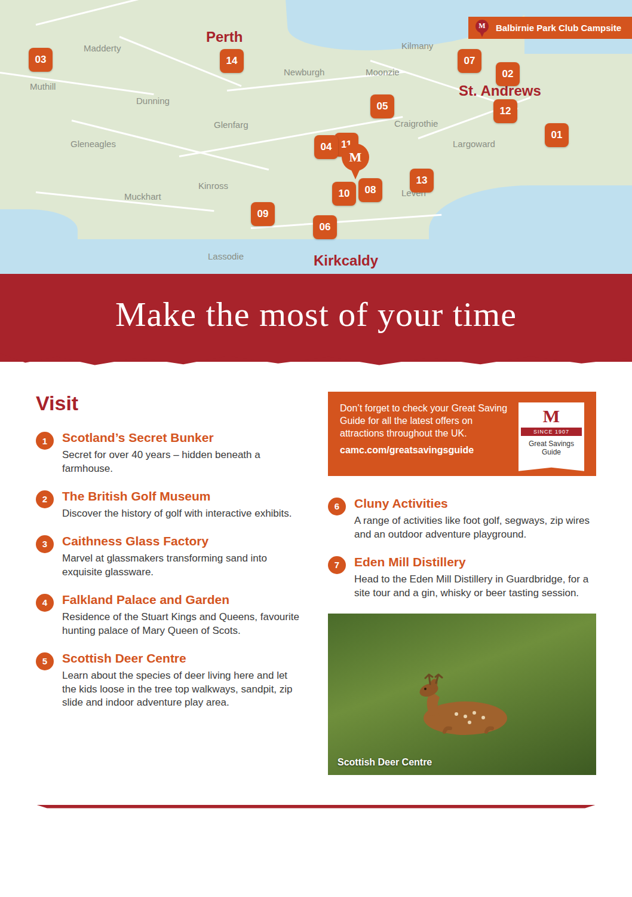Madderty Perth Kilmany Newburgh Moonzie Muthill St. Andrews Dunning Craigrothie Glenfarg Gleneagles Largoward Kinross Muckhart Leven Lassodie Kirkcaldy
03
14
07
02
05
12
01
11
04
13
10
08
09
06
M
M
Balbirnie Park Club Campsite
Make the most of your time
Visit
1
Scotland’s Secret Bunker
Secret for over 40 years – hidden beneath a farmhouse.
2
The British Golf Museum
Discover the history of golf with interactive exhibits.
3
Caithness Glass Factory
Marvel at glassmakers transforming sand into exquisite glassware.
4
Falkland Palace and Garden
Residence of the Stuart Kings and Queens, favourite hunting palace of Mary Queen of Scots.
5
Scottish Deer Centre
Learn about the species of deer living here and let the kids loose in the tree top walkways, sandpit, zip slide and indoor adventure play area.
Don’t forget to check your Great Saving Guide for all the latest offers on attractions throughout the UK. camc.com/greatsavingsguide
M
SINCE 1907
Great Savings
Guide
6
Cluny Activities
A range of activities like foot golf, segways, zip wires and an outdoor adventure playground.
7
Eden Mill Distillery
Head to the Eden Mill Distillery in Guardbridge, for a site tour and a gin, whisky or beer tasting session.
Scottish Deer Centre